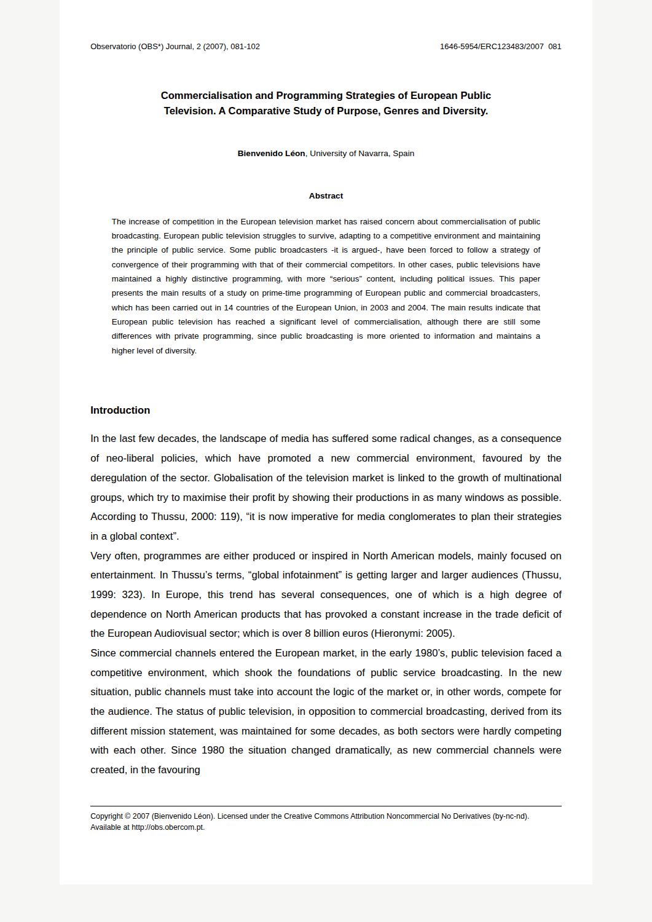Observatorio (OBS*) Journal, 2 (2007), 081-102
1646-5954/ERC123483/2007 081
Commercialisation and Programming Strategies of European Public
Television. A Comparative Study of Purpose, Genres and Diversity.
Bienvenido Léon, University of Navarra, Spain
Abstract
The increase of competition in the European television market has raised concern about commercialisation of public broadcasting. European public television struggles to survive, adapting to a competitive environment and maintaining the principle of public service. Some public broadcasters -it is argued-, have been forced to follow a strategy of convergence of their programming with that of their commercial competitors. In other cases, public televisions have maintained a highly distinctive programming, with more “serious” content, including political issues. This paper presents the main results of a study on prime-time programming of European public and commercial broadcasters, which has been carried out in 14 countries of the European Union, in 2003 and 2004. The main results indicate that European public television has reached a significant level of commercialisation, although there are still some differences with private programming, since public broadcasting is more oriented to information and maintains a higher level of diversity.
Introduction
In the last few decades, the landscape of media has suffered some radical changes, as a consequence of neo-liberal policies, which have promoted a new commercial environment, favoured by the deregulation of the sector. Globalisation of the television market is linked to the growth of multinational groups, which try to maximise their profit by showing their productions in as many windows as possible. According to Thussu, 2000: 119), “it is now imperative for media conglomerates to plan their strategies in a global context”.
Very often, programmes are either produced or inspired in North American models, mainly focused on entertainment. In Thussu’s terms, “global infotainment” is getting larger and larger audiences (Thussu, 1999: 323). In Europe, this trend has several consequences, one of which is a high degree of dependence on North American products that has provoked a constant increase in the trade deficit of the European Audiovisual sector; which is over 8 billion euros (Hieronymi: 2005).
Since commercial channels entered the European market, in the early 1980’s, public television faced a competitive environment, which shook the foundations of public service broadcasting. In the new situation, public channels must take into account the logic of the market or, in other words, compete for the audience. The status of public television, in opposition to commercial broadcasting, derived from its different mission statement, was maintained for some decades, as both sectors were hardly competing with each other. Since 1980 the situation changed dramatically, as new commercial channels were created, in the favouring
Copyright © 2007 (Bienvenido Léon). Licensed under the Creative Commons Attribution Noncommercial No Derivatives (by-nc-nd). Available at http://obs.obercom.pt.